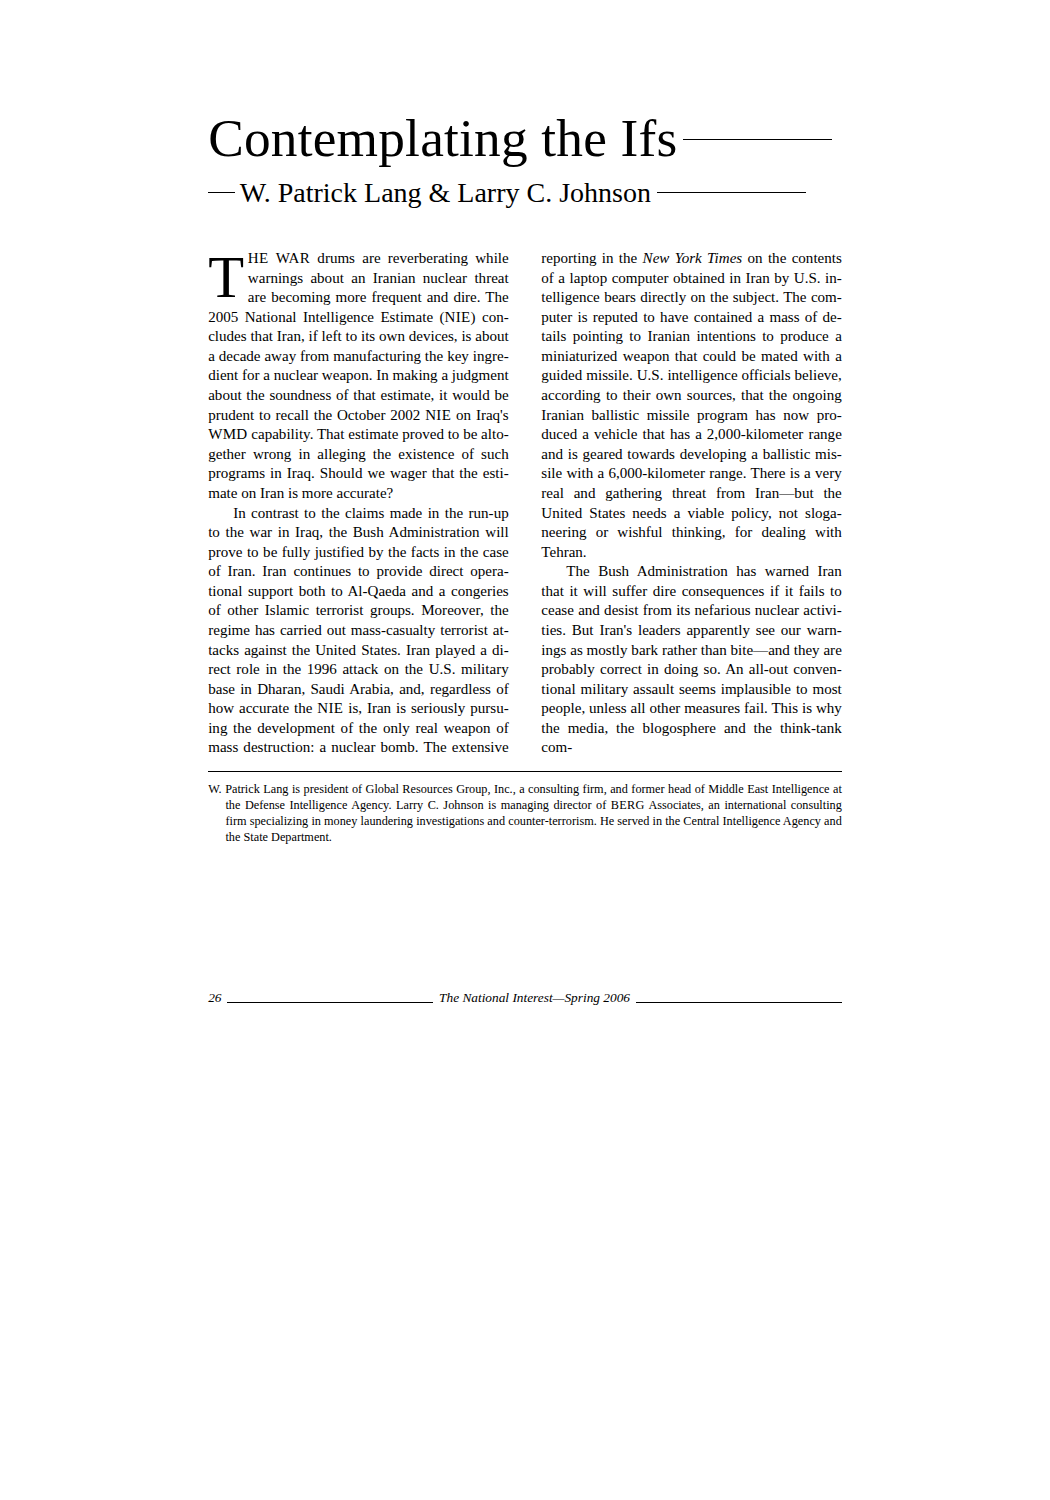Contemplating the Ifs
W. Patrick Lang & Larry C. Johnson
THE WAR drums are reverberating while warnings about an Iranian nuclear threat are becoming more frequent and dire. The 2005 National Intelligence Estimate (NIE) concludes that Iran, if left to its own devices, is about a decade away from manufacturing the key ingredient for a nuclear weapon. In making a judgment about the soundness of that estimate, it would be prudent to recall the October 2002 NIE on Iraq's WMD capability. That estimate proved to be altogether wrong in alleging the existence of such programs in Iraq. Should we wager that the estimate on Iran is more accurate?
In contrast to the claims made in the run-up to the war in Iraq, the Bush Administration will prove to be fully justified by the facts in the case of Iran. Iran continues to provide direct operational support both to Al-Qaeda and a congeries of other Islamic terrorist groups. Moreover, the regime has carried out mass-casualty terrorist attacks against the United States. Iran played a direct role in the 1996 attack on the U.S. military base in Dharan, Saudi Arabia, and, regardless of how accurate the NIE is, Iran is seriously pursuing the development of the only real weapon of mass destruction: a nuclear bomb. The extensive reporting in the New York Times on the contents of a laptop computer obtained in Iran by U.S. intelligence bears directly on the subject. The computer is reputed to have contained a mass of details pointing to Iranian intentions to produce a miniaturized weapon that could be mated with a guided missile. U.S. intelligence officials believe, according to their own sources, that the ongoing Iranian ballistic missile program has now produced a vehicle that has a 2,000-kilometer range and is geared towards developing a ballistic missile with a 6,000-kilometer range. There is a very real and gathering threat from Iran—but the United States needs a viable policy, not sloganeering or wishful thinking, for dealing with Tehran.
The Bush Administration has warned Iran that it will suffer dire consequences if it fails to cease and desist from its nefarious nuclear activities. But Iran's leaders apparently see our warnings as mostly bark rather than bite—and they are probably correct in doing so. An all-out conventional military assault seems implausible to most people, unless all other measures fail. This is why the media, the blogosphere and the think-tank com-
W. Patrick Lang is president of Global Resources Group, Inc., a consulting firm, and former head of Middle East Intelligence at the Defense Intelligence Agency. Larry C. Johnson is managing director of BERG Associates, an international consulting firm specializing in money laundering investigations and counter-terrorism. He served in the Central Intelligence Agency and the State Department.
26 The National Interest—Spring 2006